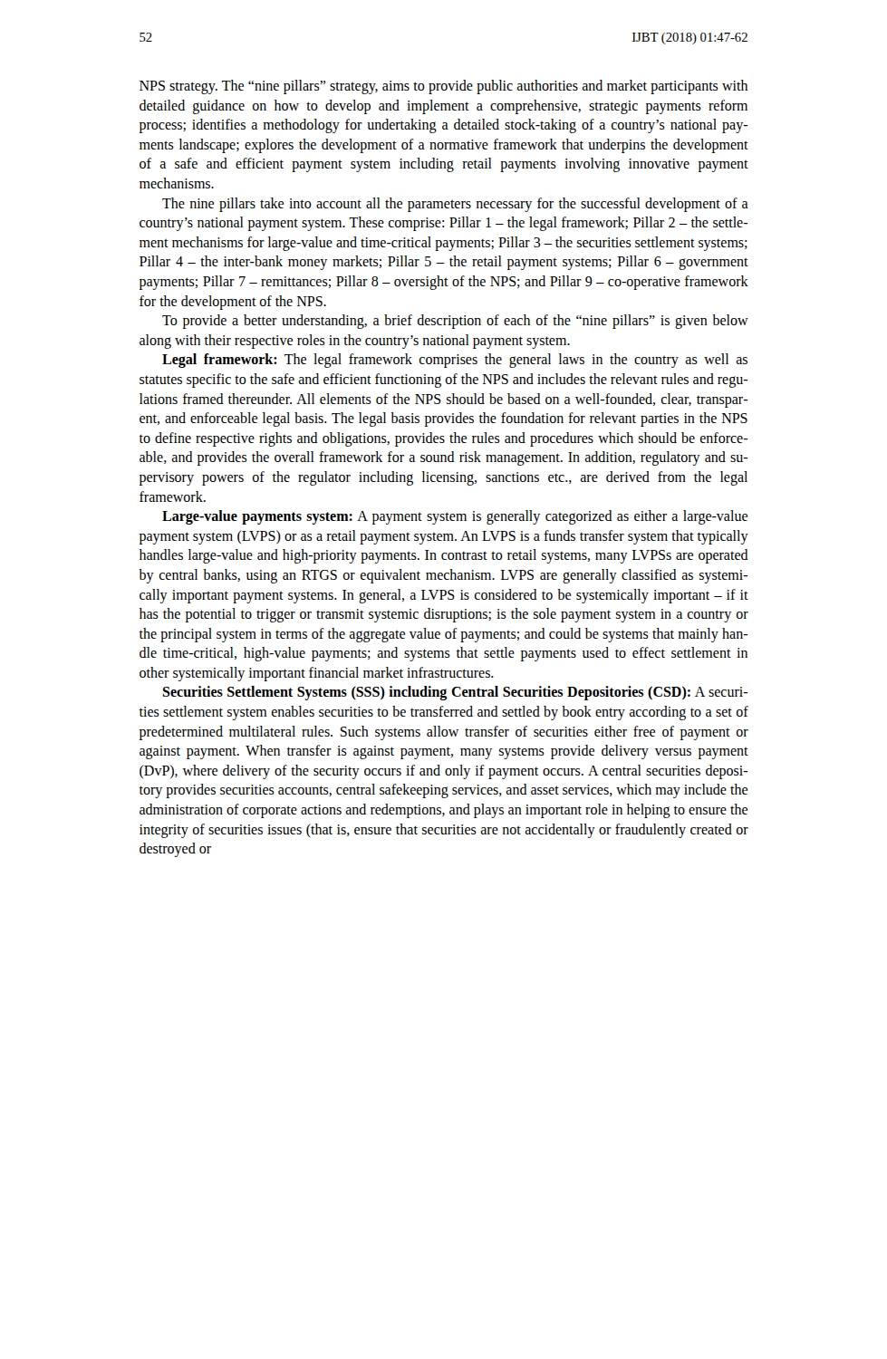52 IJBT (2018) 01:47-62
NPS strategy. The “nine pillars” strategy, aims to provide public authorities and market participants with detailed guidance on how to develop and implement a comprehensive, strategic payments reform process; identifies a methodology for undertaking a detailed stock-taking of a country’s national payments landscape; explores the development of a normative framework that underpins the development of a safe and efficient payment system including retail payments involving innovative payment mechanisms.
The nine pillars take into account all the parameters necessary for the successful development of a country’s national payment system. These comprise: Pillar 1 – the legal framework; Pillar 2 – the settlement mechanisms for large-value and time-critical payments; Pillar 3 – the securities settlement systems; Pillar 4 – the inter-bank money markets; Pillar 5 – the retail payment systems; Pillar 6 – government payments; Pillar 7 – remittances; Pillar 8 – oversight of the NPS; and Pillar 9 – co-operative framework for the development of the NPS.
To provide a better understanding, a brief description of each of the “nine pillars” is given below along with their respective roles in the country’s national payment system.
Legal framework: The legal framework comprises the general laws in the country as well as statutes specific to the safe and efficient functioning of the NPS and includes the relevant rules and regulations framed thereunder. All elements of the NPS should be based on a well-founded, clear, transparent, and enforceable legal basis. The legal basis provides the foundation for relevant parties in the NPS to define respective rights and obligations, provides the rules and procedures which should be enforceable, and provides the overall framework for a sound risk management. In addition, regulatory and supervisory powers of the regulator including licensing, sanctions etc., are derived from the legal framework.
Large-value payments system: A payment system is generally categorized as either a large-value payment system (LVPS) or as a retail payment system. An LVPS is a funds transfer system that typically handles large-value and high-priority payments. In contrast to retail systems, many LVPSs are operated by central banks, using an RTGS or equivalent mechanism. LVPS are generally classified as systemically important payment systems. In general, a LVPS is considered to be systemically important – if it has the potential to trigger or transmit systemic disruptions; is the sole payment system in a country or the principal system in terms of the aggregate value of payments; and could be systems that mainly handle time-critical, high-value payments; and systems that settle payments used to effect settlement in other systemically important financial market infrastructures.
Securities Settlement Systems (SSS) including Central Securities Depositories (CSD): A securities settlement system enables securities to be transferred and settled by book entry according to a set of predetermined multilateral rules. Such systems allow transfer of securities either free of payment or against payment. When transfer is against payment, many systems provide delivery versus payment (DvP), where delivery of the security occurs if and only if payment occurs. A central securities depository provides securities accounts, central safekeeping services, and asset services, which may include the administration of corporate actions and redemptions, and plays an important role in helping to ensure the integrity of securities issues (that is, ensure that securities are not accidentally or fraudulently created or destroyed or